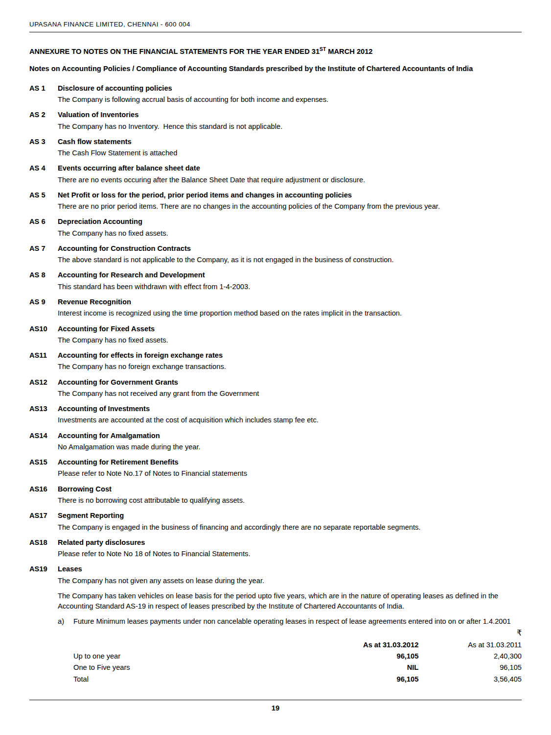UPASANA FINANCE LIMITED, CHENNAI - 600 004
ANNEXURE TO NOTES ON THE FINANCIAL STATEMENTS FOR THE YEAR ENDED 31ST MARCH 2012
Notes on Accounting Policies / Compliance of Accounting Standards prescribed by the Institute of Chartered Accountants of India
| AS 1 | Disclosure of accounting policies |
The Company is following accrual basis of accounting for both income and expenses.
| AS 2 | Valuation of Inventories |
The Company has no Inventory. Hence this standard is not applicable.
| AS 3 | Cash flow statements |
The Cash Flow Statement is attached
| AS 4 | Events occurring after balance sheet date |
There are no events occuring after the Balance Sheet Date that require adjustment or disclosure.
| AS 5 | Net Profit or loss for the period, prior period items and changes in accounting policies |
There are no prior period items. There are no changes in the accounting policies of the Company from the previous year.
| AS 6 | Depreciation Accounting |
The Company has no fixed assets.
| AS 7 | Accounting for Construction Contracts |
The above standard is not applicable to the Company, as it is not engaged in the business of construction.
| AS 8 | Accounting for Research and Development |
This standard has been withdrawn with effect from 1-4-2003.
| AS 9 | Revenue Recognition |
Interest income is recognized using the time proportion method based on the rates implicit in the transaction.
| AS10 | Accounting for Fixed Assets |
The Company has no fixed assets.
| AS11 | Accounting for effects in foreign exchange rates |
The Company has no foreign exchange transactions.
| AS12 | Accounting for Government Grants |
The Company has not received any grant from the Government
| AS13 | Accounting of Investments |
Investments are accounted at the cost of acquisition which includes stamp fee etc.
| AS14 | Accounting for Amalgamation |
No Amalgamation was made during the year.
| AS15 | Accounting for Retirement Benefits |
Please refer to Note No.17 of Notes to Financial statements
| AS16 | Borrowing Cost |
There is no borrowing cost attributable to qualifying assets.
| AS17 | Segment Reporting |
The Company is engaged in the business of financing and accordingly there are no separate reportable segments.
| AS18 | Related party disclosures |
Please refer to Note No 18 of Notes to Financial Statements.
| AS19 | Leases |
The Company has not given any assets on lease during the year.
The Company has taken vehicles on lease basis for the period upto five years, which are in the nature of operating leases as defined in the Accounting Standard AS-19 in respect of leases prescribed by the Institute of Chartered Accountants of India.
a)
Future Minimum leases payments under non cancelable operating leases in respect of lease agreements entered into on or after 1.4.2001
₹
| | As at 31.03.2012 | As at 31.03.2011 |
| Up to one year | 96,105 | 2,40,300 |
| One to Five years | NIL | 96,105 |
| Total | 96,105 | 3,56,405 |
19